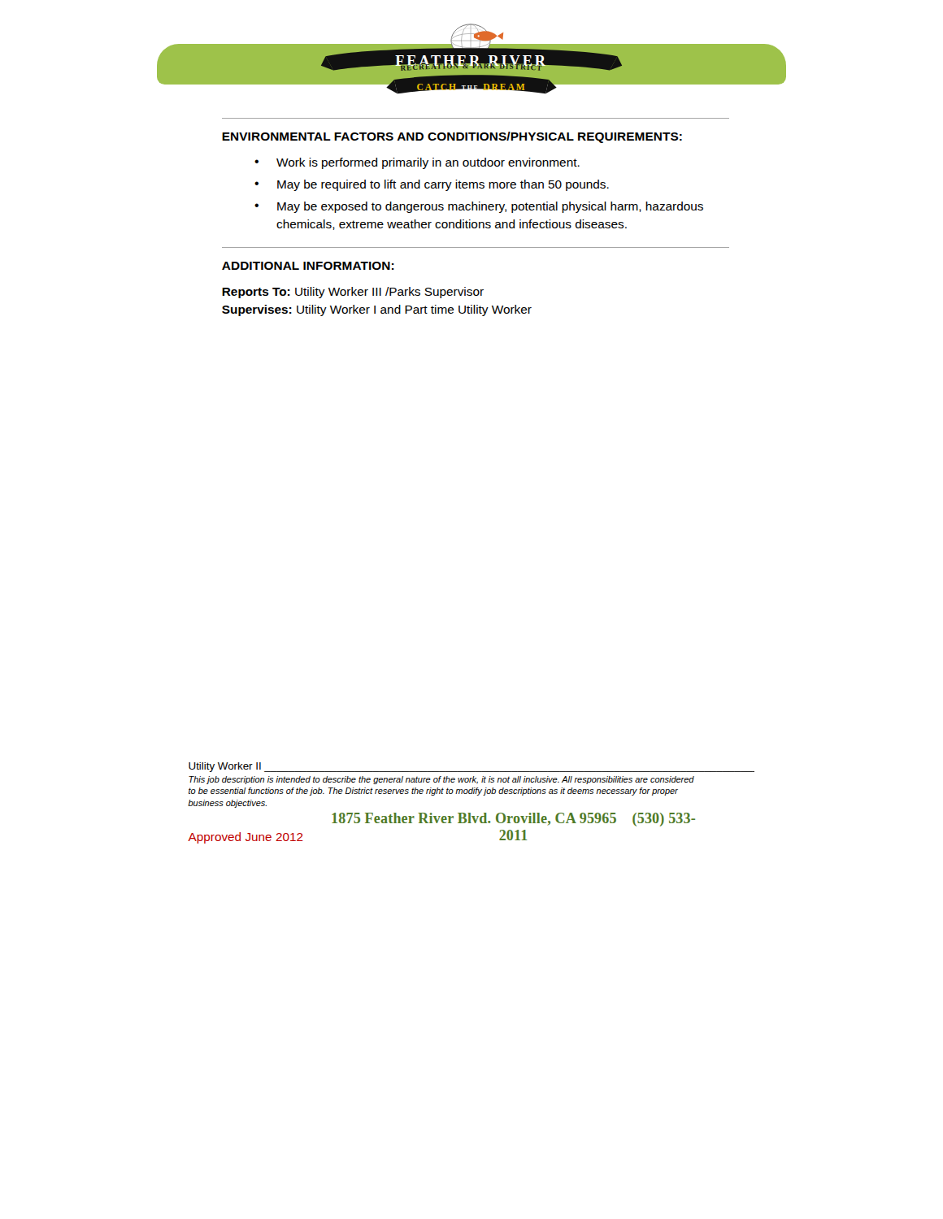FEATHER RIVER RECREATION & PARK DISTRICT CATCH THE DREAM
ENVIRONMENTAL FACTORS AND CONDITIONS/PHYSICAL REQUIREMENTS:
Work is performed primarily in an outdoor environment.
May be required to lift and carry items more than 50 pounds.
May be exposed to dangerous machinery, potential physical harm, hazardous chemicals, extreme weather conditions and infectious diseases.
ADDITIONAL INFORMATION:
Reports To: Utility Worker III /Parks Supervisor
Supervises: Utility Worker I and Part time Utility Worker
Utility Worker II ______________________________________________________________________________________________
This job description is intended to describe the general nature of the work, it is not all inclusive. All responsibilities are considered to be essential functions of the job. The District reserves the right to modify job descriptions as it deems necessary for proper business objectives.
Approved June 2012
1875 Feather River Blvd. Oroville, CA 95965 (530) 533-2011